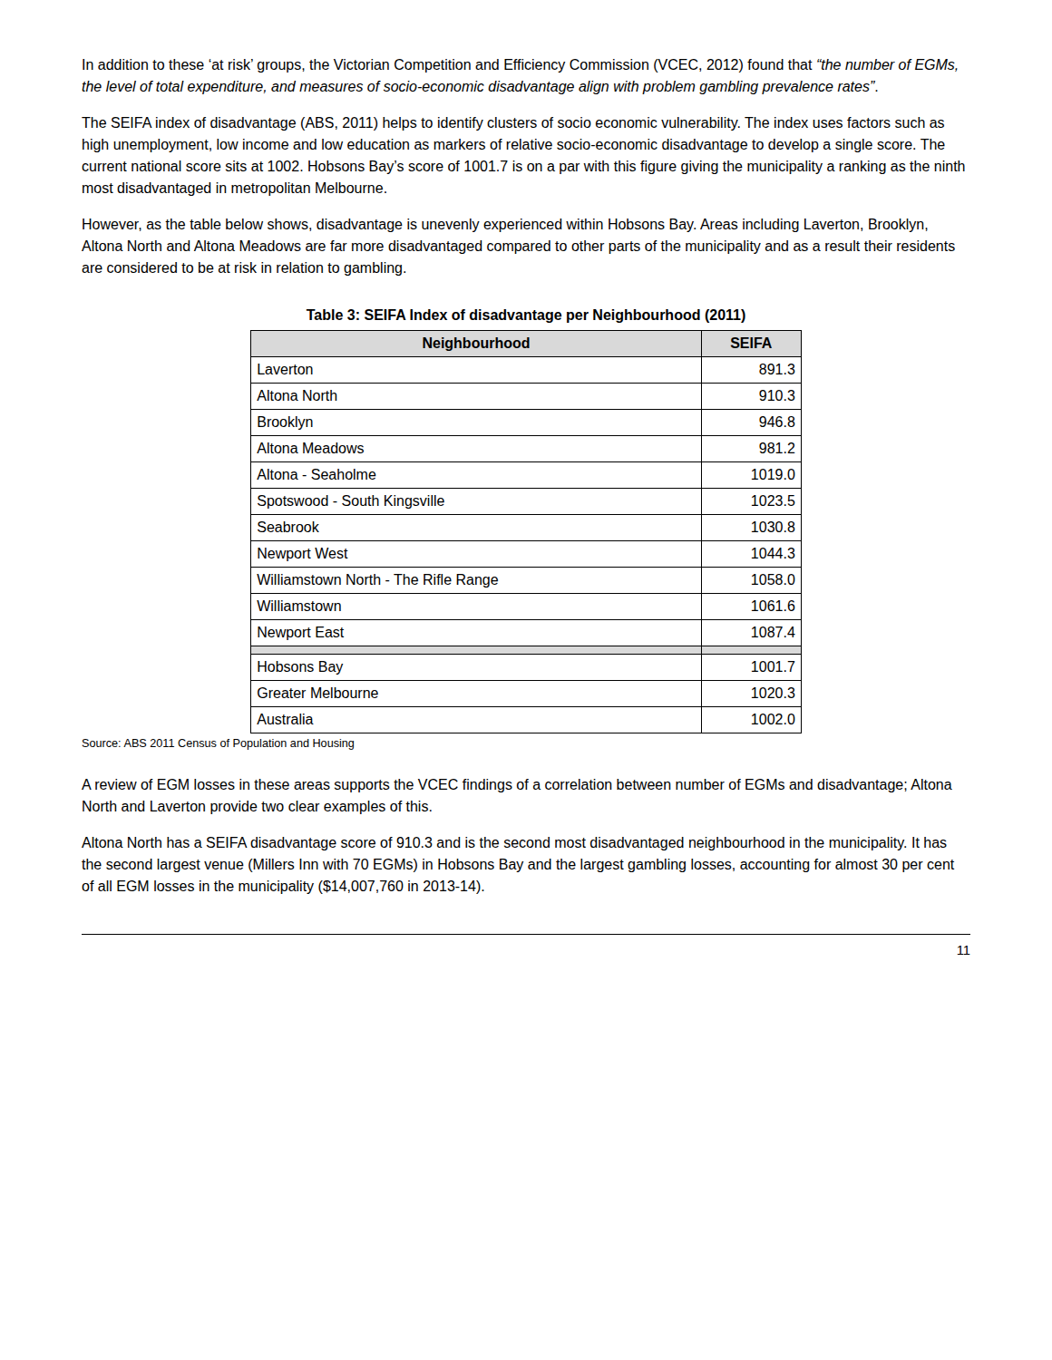In addition to these ‘at risk’ groups, the Victorian Competition and Efficiency Commission (VCEC, 2012) found that “the number of EGMs, the level of total expenditure, and measures of socio-economic disadvantage align with problem gambling prevalence rates”.
The SEIFA index of disadvantage (ABS, 2011) helps to identify clusters of socio economic vulnerability. The index uses factors such as high unemployment, low income and low education as markers of relative socio-economic disadvantage to develop a single score. The current national score sits at 1002. Hobsons Bay’s score of 1001.7 is on a par with this figure giving the municipality a ranking as the ninth most disadvantaged in metropolitan Melbourne.
However, as the table below shows, disadvantage is unevenly experienced within Hobsons Bay. Areas including Laverton, Brooklyn, Altona North and Altona Meadows are far more disadvantaged compared to other parts of the municipality and as a result their residents are considered to be at risk in relation to gambling.
Table 3: SEIFA Index of disadvantage per Neighbourhood (2011)
| Neighbourhood | SEIFA |
| --- | --- |
| Laverton | 891.3 |
| Altona North | 910.3 |
| Brooklyn | 946.8 |
| Altona Meadows | 981.2 |
| Altona - Seaholme | 1019.0 |
| Spotswood - South Kingsville | 1023.5 |
| Seabrook | 1030.8 |
| Newport West | 1044.3 |
| Williamstown North - The Rifle Range | 1058.0 |
| Williamstown | 1061.6 |
| Newport East | 1087.4 |
| Hobsons Bay | 1001.7 |
| Greater Melbourne | 1020.3 |
| Australia | 1002.0 |
Source: ABS 2011 Census of Population and Housing
A review of EGM losses in these areas supports the VCEC findings of a correlation between number of EGMs and disadvantage; Altona North and Laverton provide two clear examples of this.
Altona North has a SEIFA disadvantage score of 910.3 and is the second most disadvantaged neighbourhood in the municipality. It has the second largest venue (Millers Inn with 70 EGMs) in Hobsons Bay and the largest gambling losses, accounting for almost 30 per cent of all EGM losses in the municipality ($14,007,760 in 2013-14).
11